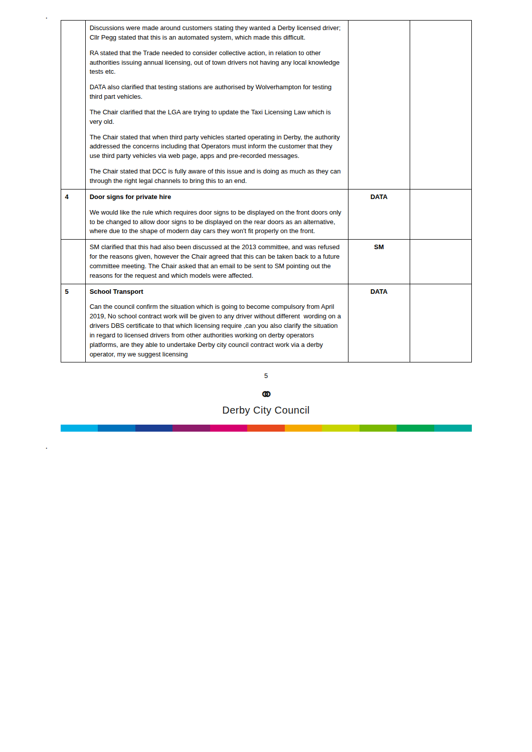. .
| | Discussions were made around customers stating they wanted a Derby licensed driver; Cllr Pegg stated that this is an automated system, which made this difficult. RA stated that the Trade needed to consider collective action, in relation to other authorities issuing annual licensing, out of town drivers not having any local knowledge tests etc. DATA also clarified that testing stations are authorised by Wolverhampton for testing third part vehicles. The Chair clarified that the LGA are trying to update the Taxi Licensing Law which is very old. The Chair stated that when third party vehicles started operating in Derby, the authority addressed the concerns including that Operators must inform the customer that they use third party vehicles via web page, apps and pre-recorded messages. The Chair stated that DCC is fully aware of this issue and is doing as much as they can through the right legal channels to bring this to an end. | | |
| 4 | Door signs for private hire We would like the rule which requires door signs to be displayed on the front doors only to be changed to allow door signs to be displayed on the rear doors as an alternative, where due to the shape of modern day cars they won't fit properly on the front. | DATA | |
| | SM clarified that this had also been discussed at the 2013 committee, and was refused for the reasons given, however the Chair agreed that this can be taken back to a future committee meeting. The Chair asked that an email to be sent to SM pointing out the reasons for the request and which models were affected. | SM | |
| 5 | School Transport Can the council confirm the situation which is going to become compulsory from April 2019, No school contract work will be given to any driver without different wording on a drivers DBS certificate to that which licensing require ,can you also clarify the situation in regard to licensed drivers from other authorities working on derby operators platforms, are they able to undertake Derby city council contract work via a derby operator, my we suggest licensing | DATA | |
5
⚭
Derby City Council